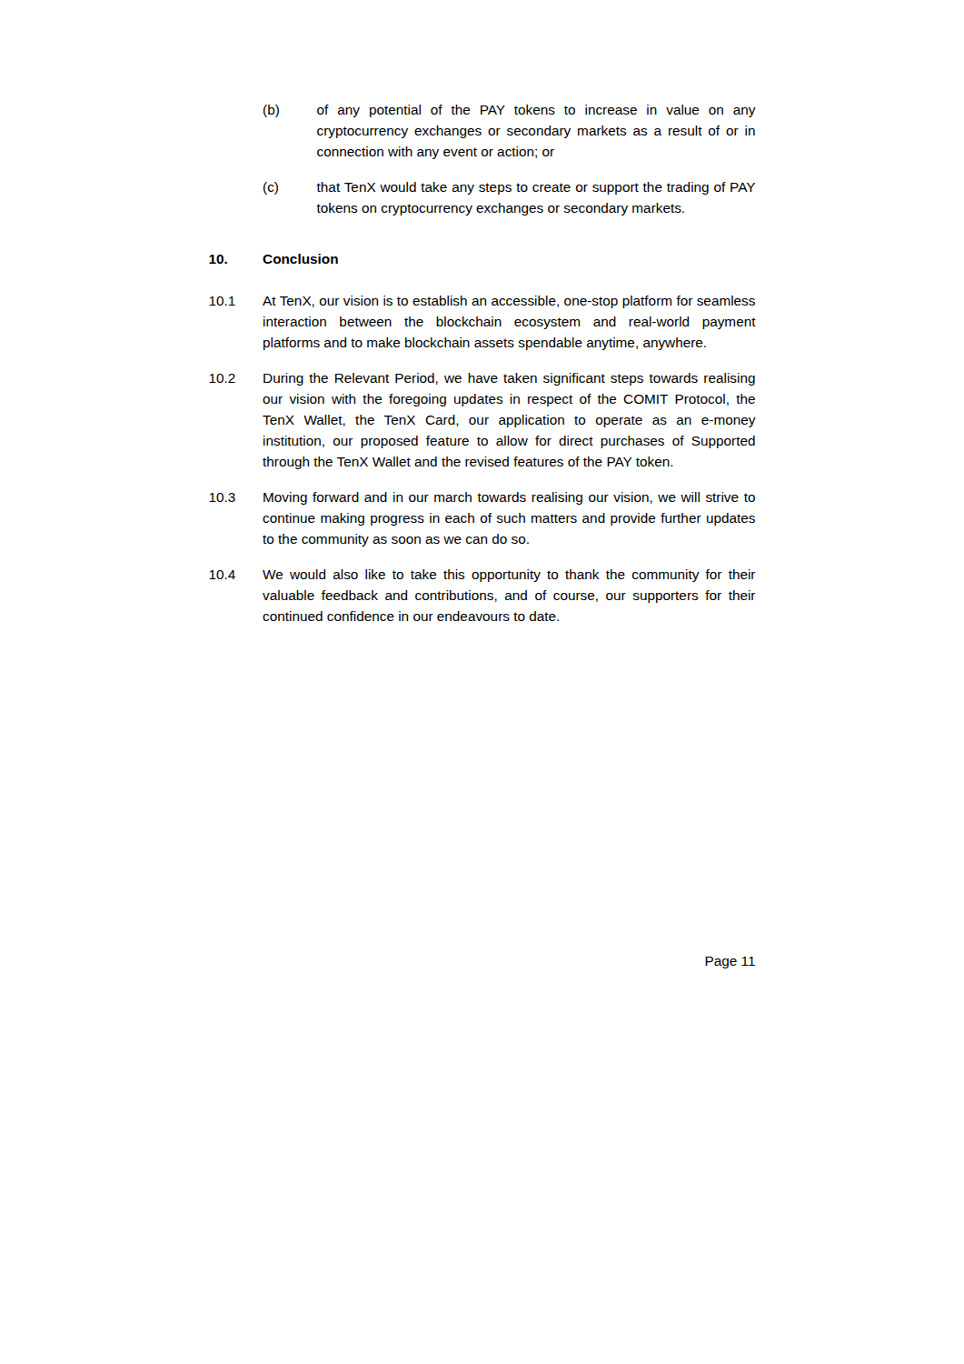(b) of any potential of the PAY tokens to increase in value on any cryptocurrency exchanges or secondary markets as a result of or in connection with any event or action; or
(c) that TenX would take any steps to create or support the trading of PAY tokens on cryptocurrency exchanges or secondary markets.
10. Conclusion
10.1 At TenX, our vision is to establish an accessible, one-stop platform for seamless interaction between the blockchain ecosystem and real-world payment platforms and to make blockchain assets spendable anytime, anywhere.
10.2 During the Relevant Period, we have taken significant steps towards realising our vision with the foregoing updates in respect of the COMIT Protocol, the TenX Wallet, the TenX Card, our application to operate as an e-money institution, our proposed feature to allow for direct purchases of Supported through the TenX Wallet and the revised features of the PAY token.
10.3 Moving forward and in our march towards realising our vision, we will strive to continue making progress in each of such matters and provide further updates to the community as soon as we can do so.
10.4 We would also like to take this opportunity to thank the community for their valuable feedback and contributions, and of course, our supporters for their continued confidence in our endeavours to date.
Page 11